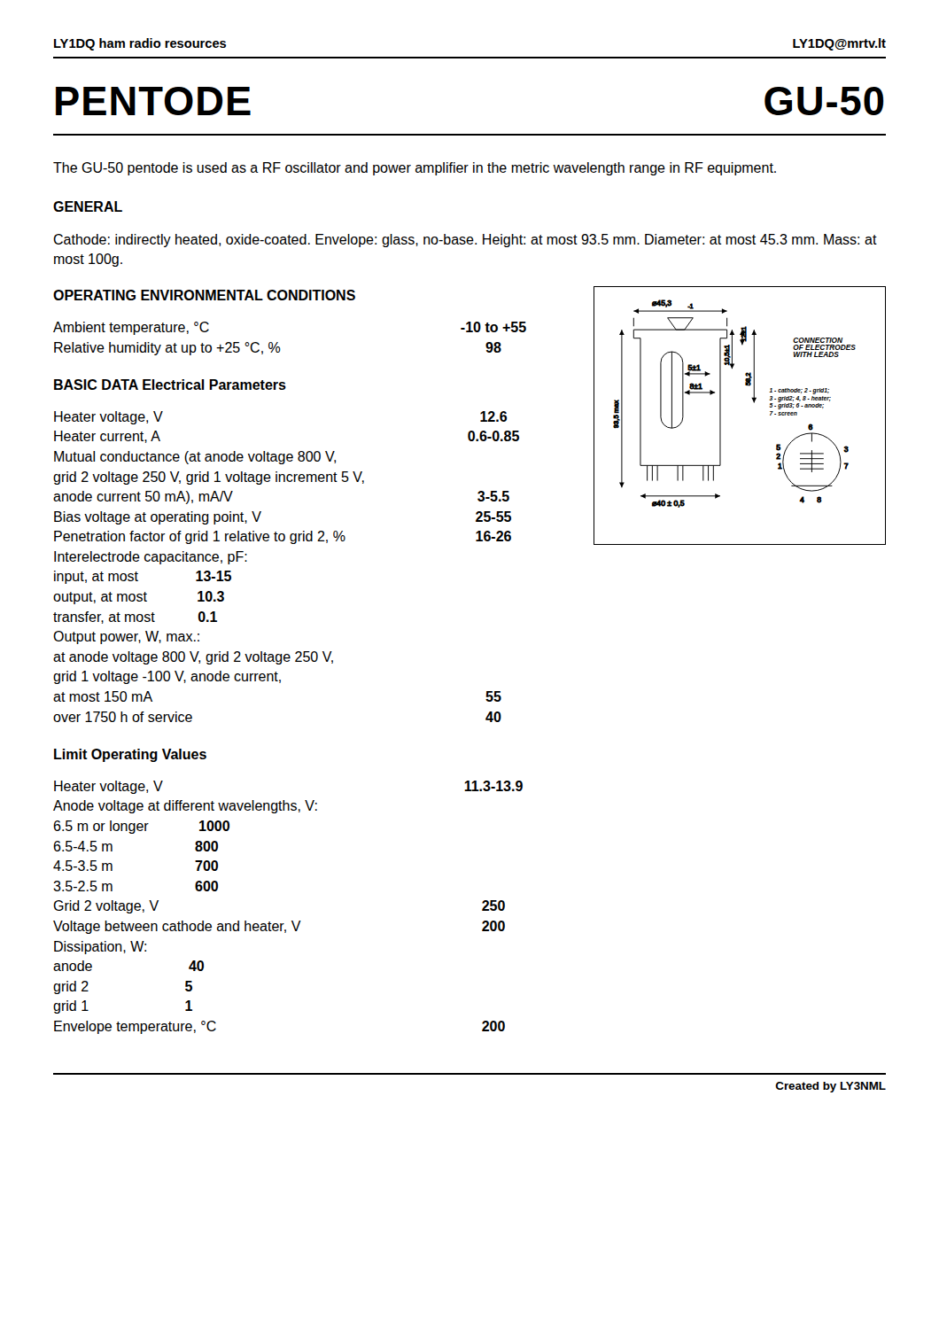LY1DQ ham radio resources LY1DQ@mrtv.lt
PENTODE
GU-50
The GU-50 pentode is used as a RF oscillator and power amplifier in the metric wavelength range in RF equipment.
GENERAL
Cathode: indirectly heated, oxide-coated. Envelope: glass, no-base. Height: at most 93.5 mm. Diameter: at most 45.3 mm. Mass: at most 100g.
⌀45,3 -1 12±1 10,5±1 58,2 93,5 max 5±1 8±1 ⌀40 ± 0,5 6 5 2 1 3 7 4 8 CONNECTION OF ELECTRODES WITH LEADS 1 - cathode; 2 - grid1; 3 - grid2; 4, 8 - heater; 5 - grid3; 6 - anode; 7 - screen
OPERATING ENVIRONMENTAL CONDITIONS
| Ambient temperature, °C | -10 to +55 |
| Relative humidity at up to +25 °C, % | 98 |
BASIC DATA Electrical Parameters
| Heater voltage, V | 12.6 |
| Heater current, A | 0.6-0.85 |
| Mutual conductance (at anode voltage 800 V, | |
| grid 2 voltage 250 V, grid 1 voltage increment 5 V, | |
| anode current 50 mA), mA/V | 3-5.5 |
| Bias voltage at operating point, V | 25-55 |
| Penetration factor of grid 1 relative to grid 2, % | 16-26 |
| Interelectrode capacitance, pF: | |
| input, at most 13-15 | |
| output, at most 10.3 | |
| transfer, at most 0.1 | |
| Output power, W, max.: | |
| at anode voltage 800 V, grid 2 voltage 250 V, | |
| grid 1 voltage -100 V, anode current, | |
| at most 150 mA | 55 |
| over 1750 h of service | 40 |
Limit Operating Values
| Heater voltage, V | 11.3-13.9 |
| Anode voltage at different wavelengths, V: | |
| 6.5 m or longer 1000 | |
| 6.5-4.5 m 800 | |
| 4.5-3.5 m 700 | |
| 3.5-2.5 m 600 | |
| Grid 2 voltage, V | 250 |
| Voltage between cathode and heater, V | 200 |
| Dissipation, W: | |
| anode 40 | |
| grid 2 5 | |
| grid 1 1 | |
| Envelope temperature, °C | 200 |
Created by LY3NML